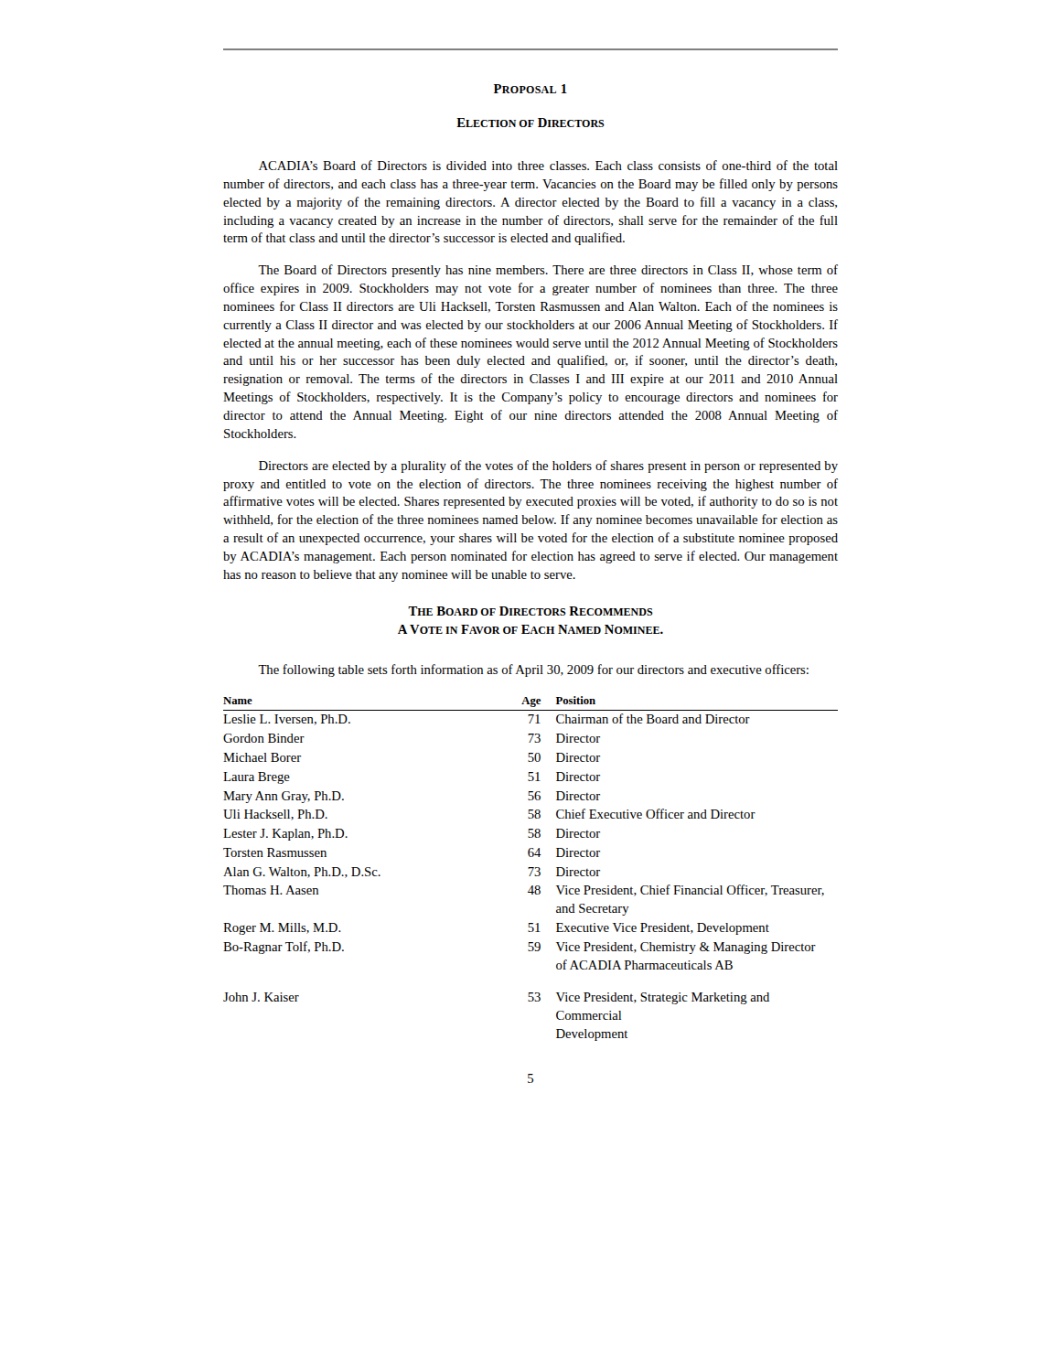PROPOSAL 1
ELECTION OF DIRECTORS
ACADIA’s Board of Directors is divided into three classes. Each class consists of one-third of the total number of directors, and each class has a three-year term. Vacancies on the Board may be filled only by persons elected by a majority of the remaining directors. A director elected by the Board to fill a vacancy in a class, including a vacancy created by an increase in the number of directors, shall serve for the remainder of the full term of that class and until the director’s successor is elected and qualified.
The Board of Directors presently has nine members. There are three directors in Class II, whose term of office expires in 2009. Stockholders may not vote for a greater number of nominees than three. The three nominees for Class II directors are Uli Hacksell, Torsten Rasmussen and Alan Walton. Each of the nominees is currently a Class II director and was elected by our stockholders at our 2006 Annual Meeting of Stockholders. If elected at the annual meeting, each of these nominees would serve until the 2012 Annual Meeting of Stockholders and until his or her successor has been duly elected and qualified, or, if sooner, until the director’s death, resignation or removal. The terms of the directors in Classes I and III expire at our 2011 and 2010 Annual Meetings of Stockholders, respectively. It is the Company’s policy to encourage directors and nominees for director to attend the Annual Meeting. Eight of our nine directors attended the 2008 Annual Meeting of Stockholders.
Directors are elected by a plurality of the votes of the holders of shares present in person or represented by proxy and entitled to vote on the election of directors. The three nominees receiving the highest number of affirmative votes will be elected. Shares represented by executed proxies will be voted, if authority to do so is not withheld, for the election of the three nominees named below. If any nominee becomes unavailable for election as a result of an unexpected occurrence, your shares will be voted for the election of a substitute nominee proposed by ACADIA’s management. Each person nominated for election has agreed to serve if elected. Our management has no reason to believe that any nominee will be unable to serve.
THE BOARD OF DIRECTORS RECOMMENDS A VOTE IN FAVOR OF EACH NAMED NOMINEE.
The following table sets forth information as of April 30, 2009 for our directors and executive officers:
| Name | Age | Position |
| --- | --- | --- |
| Leslie L. Iversen, Ph.D. | 71 | Chairman of the Board and Director |
| Gordon Binder | 73 | Director |
| Michael Borer | 50 | Director |
| Laura Brege | 51 | Director |
| Mary Ann Gray, Ph.D. | 56 | Director |
| Uli Hacksell, Ph.D. | 58 | Chief Executive Officer and Director |
| Lester J. Kaplan, Ph.D. | 58 | Director |
| Torsten Rasmussen | 64 | Director |
| Alan G. Walton, Ph.D., D.Sc. | 73 | Director |
| Thomas H. Aasen | 48 | Vice President, Chief Financial Officer, Treasurer, and Secretary |
| Roger M. Mills, M.D. | 51 | Executive Vice President, Development |
| Bo-Ragnar Tolf, Ph.D. | 59 | Vice President, Chemistry & Managing Director of ACADIA Pharmaceuticals AB |
| John J. Kaiser | 53 | Vice President, Strategic Marketing and Commercial Development |
5